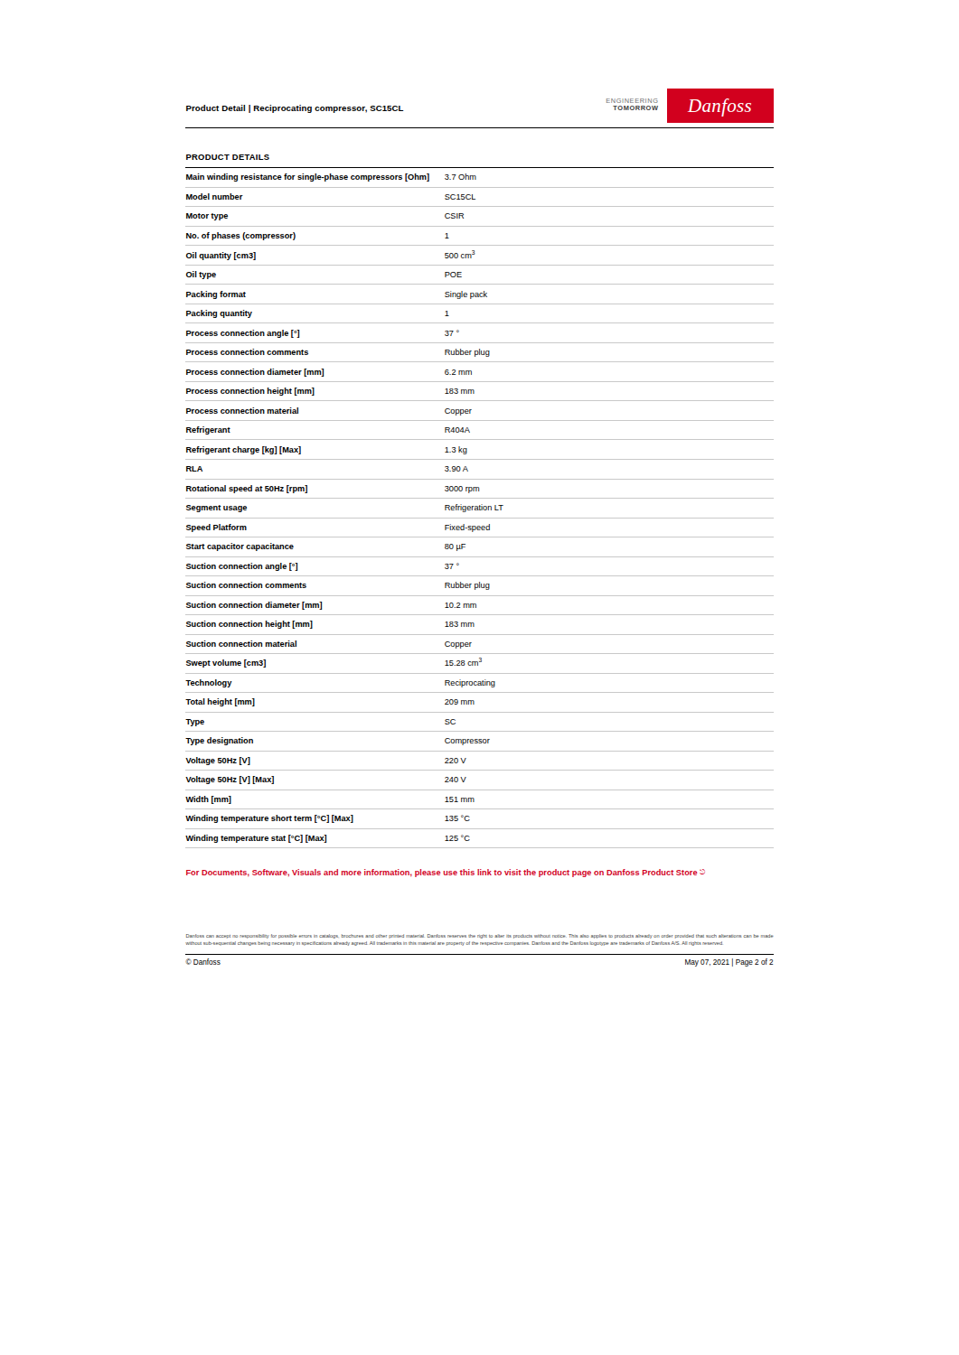Product Detail | Reciprocating compressor, SC15CL
ENGINEERING
TOMORROW
Danfoss
Product Details
| Main winding resistance for single-phase compressors [Ohm] | 3.7 Ohm |
| Model number | SC15CL |
| Motor type | CSIR |
| No. of phases (compressor) | 1 |
| Oil quantity [cm3] | 500 cm 3 |
| Oil type | POE |
| Packing format | Single pack |
| Packing quantity | 1 |
| Process connection angle [°] | 37 ° |
| Process connection comments | Rubber plug |
| Process connection diameter [mm] | 6.2 mm |
| Process connection height [mm] | 183 mm |
| Process connection material | Copper |
| Refrigerant | R404A |
| Refrigerant charge [kg] [Max] | 1.3 kg |
| RLA | 3.90 A |
| Rotational speed at 50Hz [rpm] | 3000 rpm |
| Segment usage | Refrigeration LT |
| Speed Platform | Fixed-speed |
| Start capacitor capacitance | 80 µF |
| Suction connection angle [°] | 37 ° |
| Suction connection comments | Rubber plug |
| Suction connection diameter [mm] | 10.2 mm |
| Suction connection height [mm] | 183 mm |
| Suction connection material | Copper |
| Swept volume [cm3] | 15.28 cm 3 |
| Technology | Reciprocating |
| Total height [mm] | 209 mm |
| Type | SC |
| Type designation | Compressor |
| Voltage 50Hz [V] | 220 V |
| Voltage 50Hz [V] [Max] | 240 V |
| Width [mm] | 151 mm |
| Winding temperature short term [°C] [Max] | 135 °C |
| Winding temperature stat [°C] [Max] | 125 °C |
For Documents, Software, Visuals and more information, please use this link to visit the product page on Danfoss Product Store ⎋
Danfoss can accept no responsibility for possible errors in catalogs, brochures and other printed material. Danfoss reserves the right to alter its products without notice. This also applies to products already on order provided that such alterations can be made without sub-sequential changes being necessary in specifications already agreed. All trademarks in this material are property of the respective companies. Danfoss and the Danfoss logotype are trademarks of Danfoss A/S. All rights reserved.
© Danfoss
May 07, 2021 | Page 2 of 2